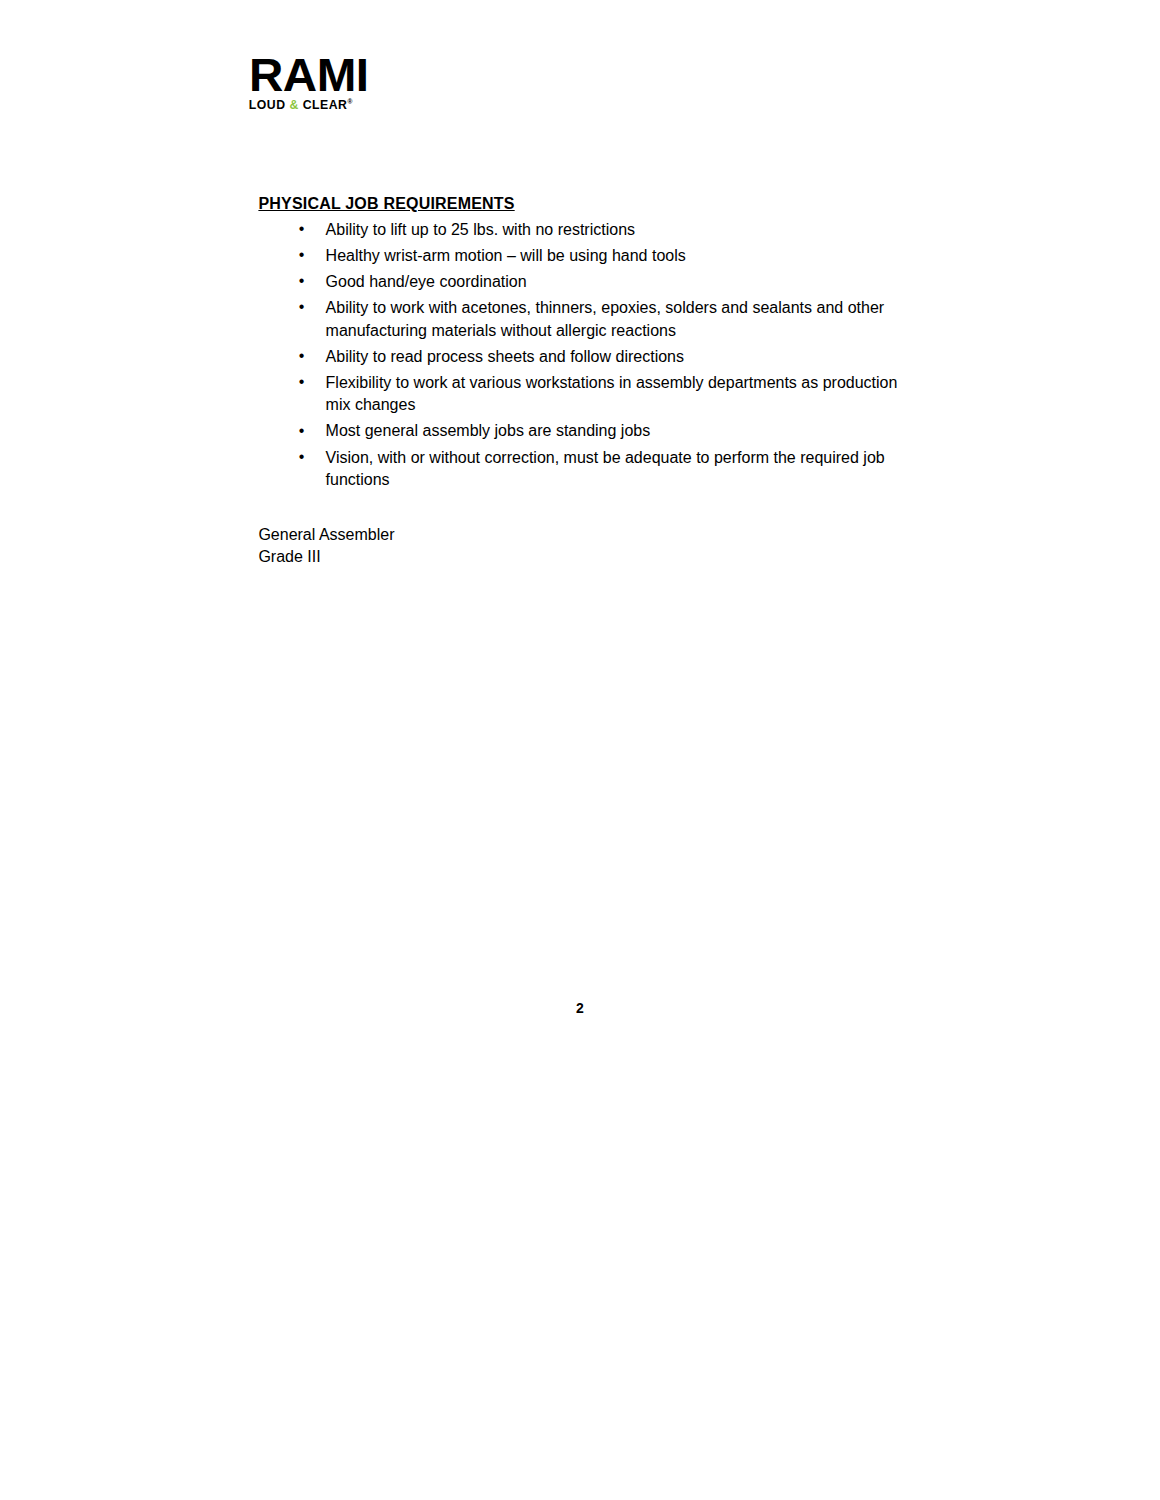RAMI LOUD & CLEAR®
PHYSICAL JOB REQUIREMENTS
Ability to lift up to 25 lbs. with no restrictions
Healthy wrist-arm motion – will be using hand tools
Good hand/eye coordination
Ability to work with acetones, thinners, epoxies, solders and sealants and other manufacturing materials without allergic reactions
Ability to read process sheets and follow directions
Flexibility to work at various workstations in assembly departments as production mix changes
Most general assembly jobs are standing jobs
Vision, with or without correction, must be adequate to perform the required job functions
General Assembler
Grade III
2